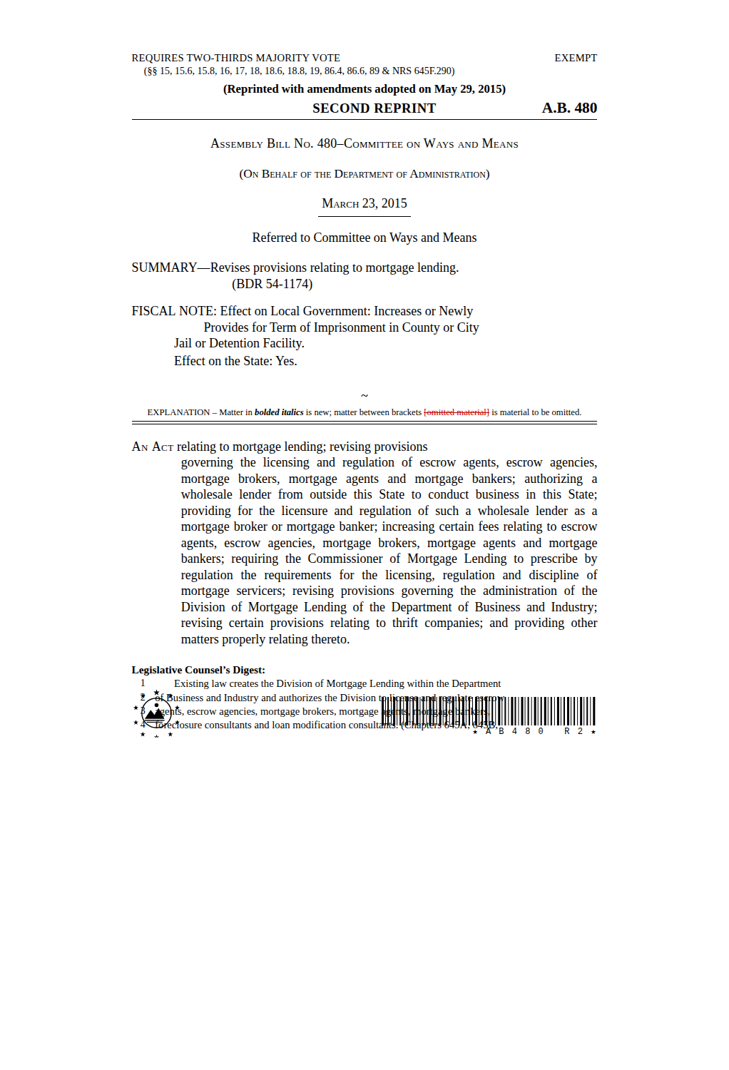Requires Two-Thirds Majority Vote
Exempt
(§§ 15, 15.6, 15.8, 16, 17, 18, 18.6, 18.8, 19, 86.4, 86.6, 89 & NRS 645F.290)
(Reprinted with amendments adopted on May 29, 2015)
SECOND REPRINT
A.B. 480
Assembly Bill No. 480–Committee on Ways and Means
(On Behalf of the Department of Administration)
March 23, 2015
Referred to Committee on Ways and Means
SUMMARY—
Revises provisions relating to mortgage lending. (BDR 54-1174)
FISCAL NOTE:
Effect on Local Government: Increases or Newly
Provides for Term of Imprisonment in County or City
Jail or Detention Facility.
Effect on the State: Yes.
~
EXPLANATION – Matter in bolded italics is new; matter between brackets [omitted material] is material to be omitted.
An Act relating to mortgage lending; revising provisions governing the licensing and regulation of escrow agents, escrow agencies, mortgage brokers, mortgage agents and mortgage bankers; authorizing a wholesale lender from outside this State to conduct business in this State; providing for the licensure and regulation of such a wholesale lender as a mortgage broker or mortgage banker; increasing certain fees relating to escrow agents, escrow agencies, mortgage brokers, mortgage agents and mortgage bankers; requiring the Commissioner of Mortgage Lending to prescribe by regulation the requirements for the licensing, regulation and discipline of mortgage servicers; revising provisions governing the administration of the Division of Mortgage Lending of the Department of Business and Industry; revising certain provisions relating to thrift companies; and providing other matters properly relating thereto.
Legislative Counsel’s Digest:
1
Existing law creates the Division of Mortgage Lending within the Department
2
of Business and Industry and authorizes the Division to license and regulate escrow
3
agents, escrow agencies, mortgage brokers, mortgage agents, mortgage bankers,
4
foreclosure consultants and loan modification consultants. (Chapters 645A, 645B,
★ A B 4 8 0 R 2 ★